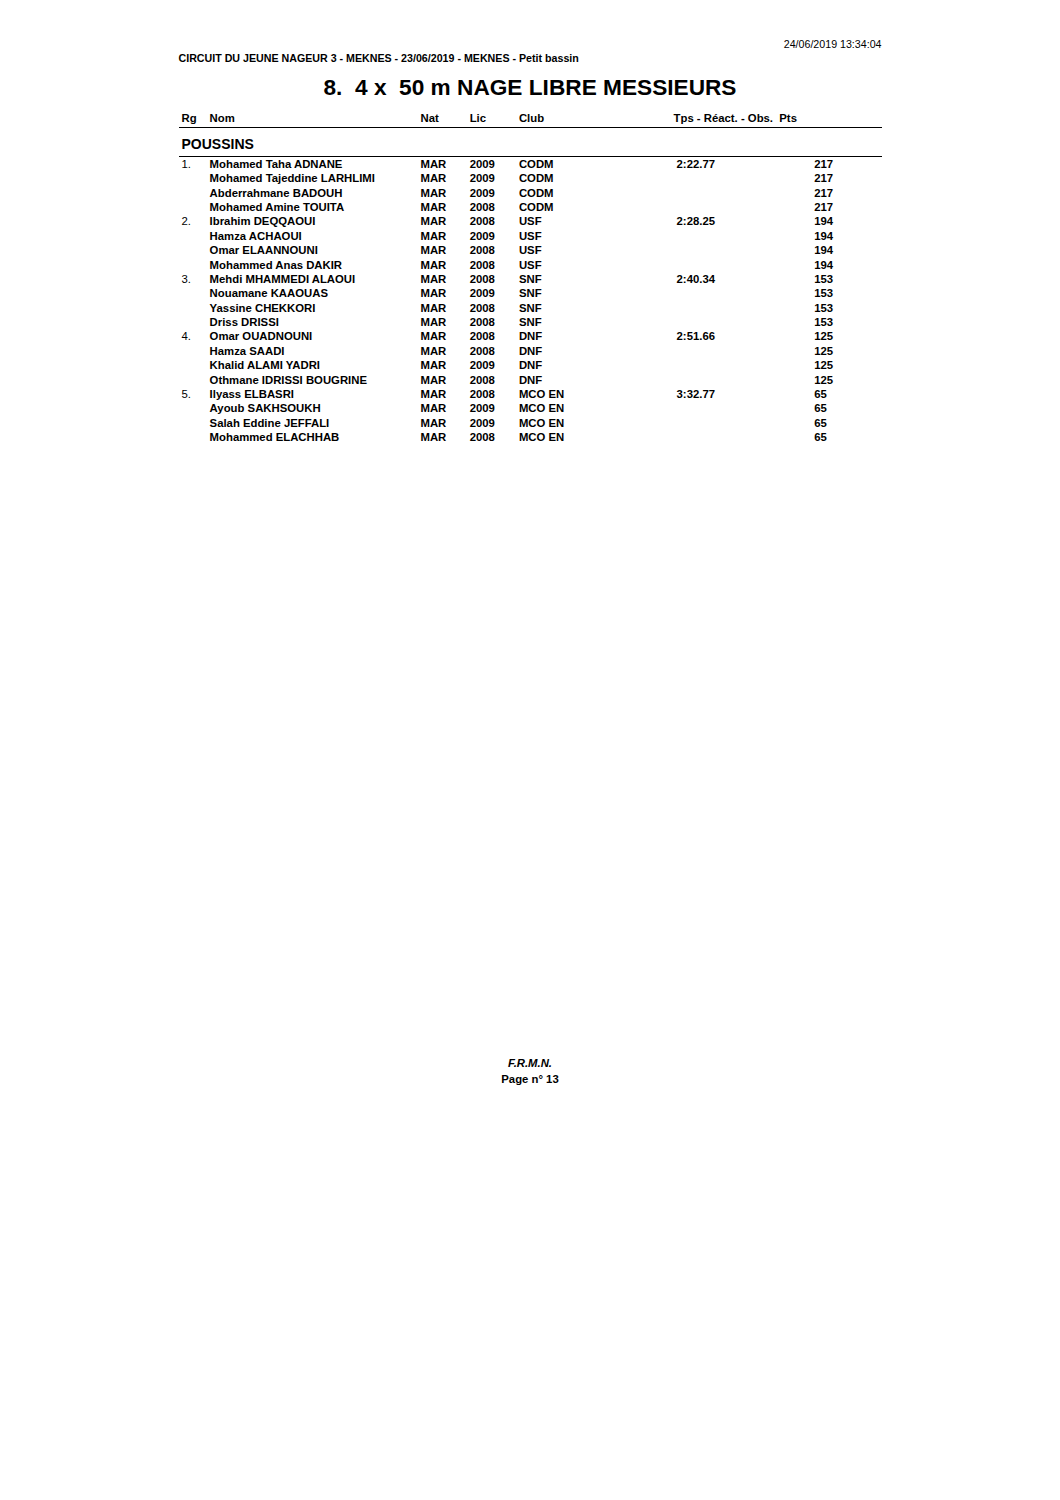24/06/2019 13:34:04
CIRCUIT DU JEUNE NAGEUR 3 - MEKNES - 23/06/2019 - MEKNES - Petit bassin
8. 4 x 50 m NAGE LIBRE MESSIEURS
| Rg | Nom | Nat | Lic | Club | Tps - Réact. - Obs. Pts | |
| --- | --- | --- | --- | --- | --- | --- |
| POUSSINS |
| 1. | Mohamed Taha ADNANE | MAR | 2009 | CODM | 2:22.77 | 217 |
| | Mohamed Tajeddine LARHLIMI | MAR | 2009 | CODM | | 217 |
| | Abderrahmane BADOUH | MAR | 2009 | CODM | | 217 |
| | Mohamed Amine TOUITA | MAR | 2008 | CODM | | 217 |
| 2. | Ibrahim DEQQAOUI | MAR | 2008 | USF | 2:28.25 | 194 |
| | Hamza ACHAOUI | MAR | 2009 | USF | | 194 |
| | Omar ELAANNOUNI | MAR | 2008 | USF | | 194 |
| | Mohammed Anas DAKIR | MAR | 2008 | USF | | 194 |
| 3. | Mehdi MHAMMEDI ALAOUI | MAR | 2008 | SNF | 2:40.34 | 153 |
| | Nouamane KAAOUAS | MAR | 2009 | SNF | | 153 |
| | Yassine CHEKKORI | MAR | 2008 | SNF | | 153 |
| | Driss DRISSI | MAR | 2008 | SNF | | 153 |
| 4. | Omar OUADNOUNI | MAR | 2008 | DNF | 2:51.66 | 125 |
| | Hamza SAADI | MAR | 2008 | DNF | | 125 |
| | Khalid ALAMI YADRI | MAR | 2009 | DNF | | 125 |
| | Othmane IDRISSI BOUGRINE | MAR | 2008 | DNF | | 125 |
| 5. | Ilyass ELBASRI | MAR | 2008 | MCO EN | 3:32.77 | 65 |
| | Ayoub SAKHSOUKH | MAR | 2009 | MCO EN | | 65 |
| | Salah Eddine JEFFALI | MAR | 2009 | MCO EN | | 65 |
| | Mohammed ELACHHAB | MAR | 2008 | MCO EN | | 65 |
F.R.M.N.
Page n° 13